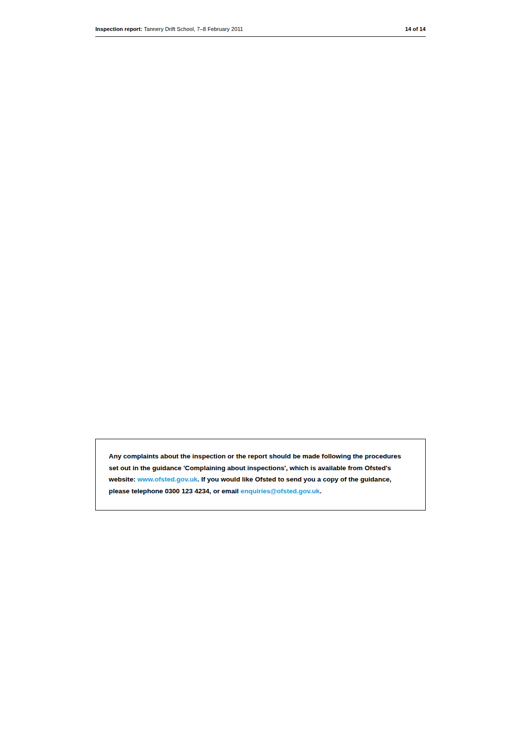Inspection report: Tannery Drift School, 7–8 February 2011
14 of 14
Any complaints about the inspection or the report should be made following the procedures set out in the guidance 'Complaining about inspections', which is available from Ofsted's website: www.ofsted.gov.uk. If you would like Ofsted to send you a copy of the guidance, please telephone 0300 123 4234, or email enquiries@ofsted.gov.uk.